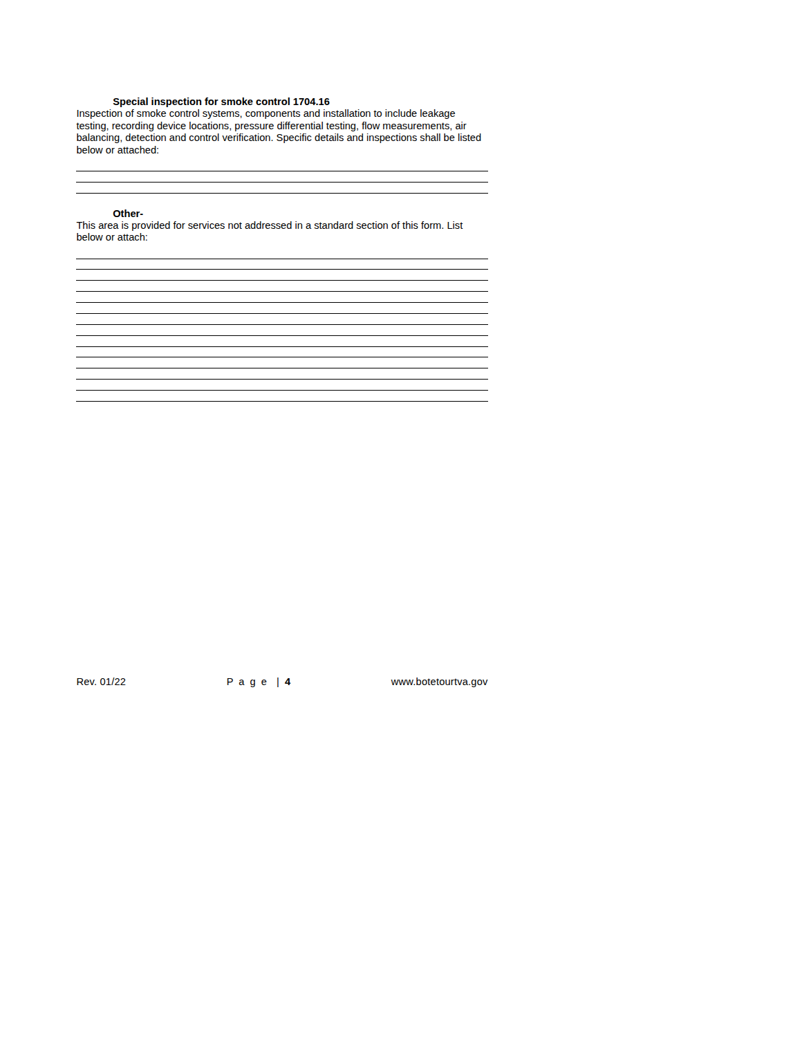Special inspection for smoke control 1704.16
Inspection of smoke control systems, components and installation to include leakage testing, recording device locations, pressure differential testing, flow measurements, air balancing, detection and control verification. Specific details and inspections shall be listed below or attached:
Other-
This area is provided for services not addressed in a standard section of this form. List below or attach:
Rev. 01/22 P a g e | 4 www.botetourtva.gov